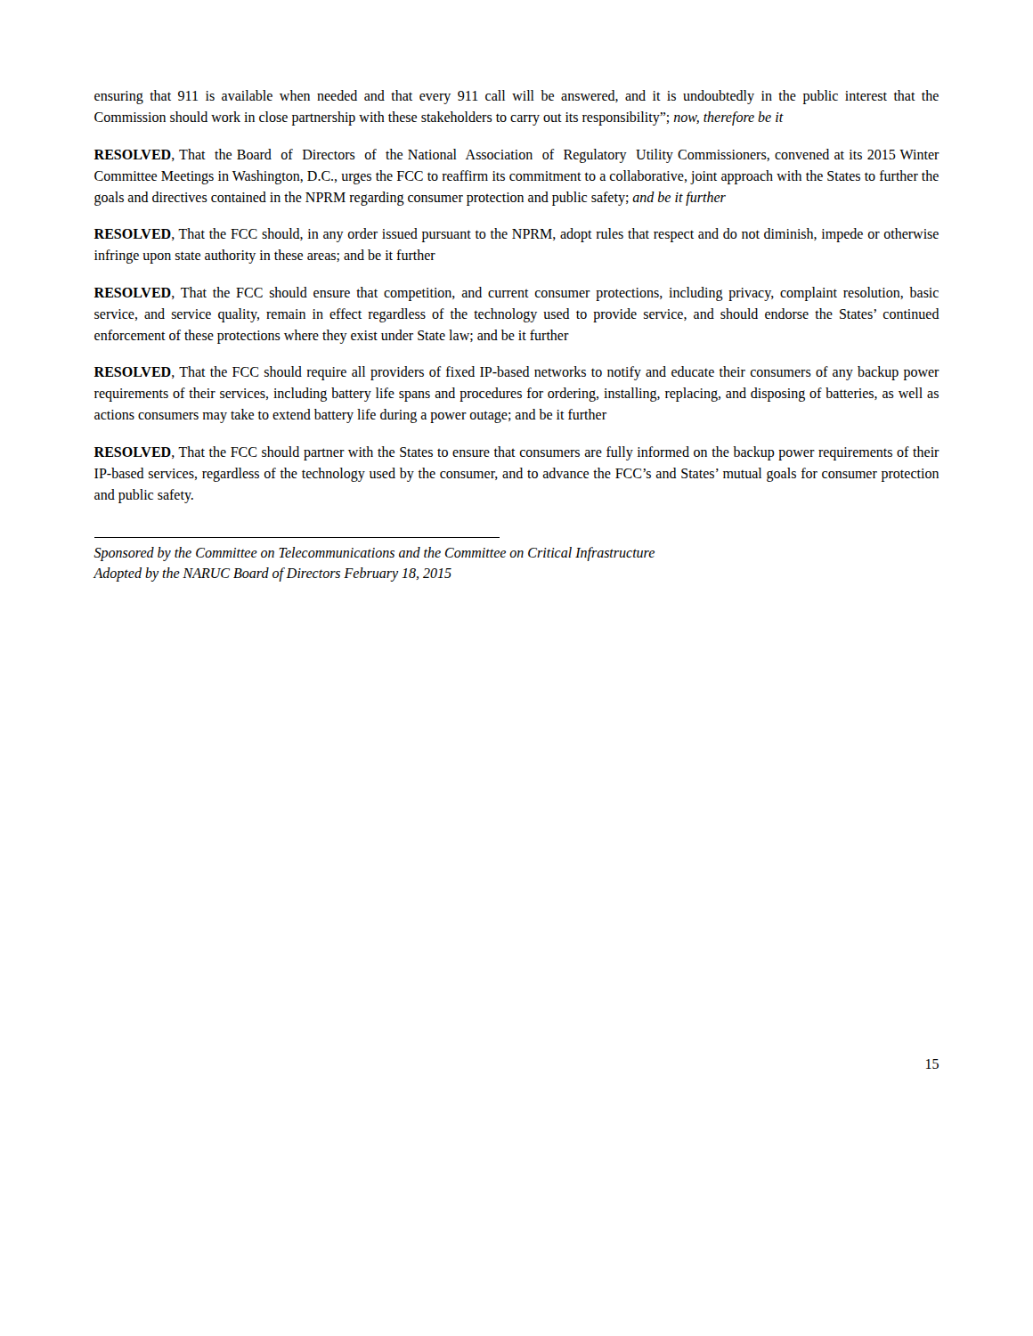ensuring that 911 is available when needed and that every 911 call will be answered, and it is undoubtedly in the public interest that the Commission should work in close partnership with these stakeholders to carry out its responsibility”; now, therefore be it
RESOLVED, That the Board of Directors of the National Association of Regulatory Utility Commissioners, convened at its 2015 Winter Committee Meetings in Washington, D.C., urges the FCC to reaffirm its commitment to a collaborative, joint approach with the States to further the goals and directives contained in the NPRM regarding consumer protection and public safety; and be it further
RESOLVED, That the FCC should, in any order issued pursuant to the NPRM, adopt rules that respect and do not diminish, impede or otherwise infringe upon state authority in these areas; and be it further
RESOLVED, That the FCC should ensure that competition, and current consumer protections, including privacy, complaint resolution, basic service, and service quality, remain in effect regardless of the technology used to provide service, and should endorse the States’ continued enforcement of these protections where they exist under State law; and be it further
RESOLVED, That the FCC should require all providers of fixed IP-based networks to notify and educate their consumers of any backup power requirements of their services, including battery life spans and procedures for ordering, installing, replacing, and disposing of batteries, as well as actions consumers may take to extend battery life during a power outage; and be it further
RESOLVED, That the FCC should partner with the States to ensure that consumers are fully informed on the backup power requirements of their IP-based services, regardless of the technology used by the consumer, and to advance the FCC’s and States’ mutual goals for consumer protection and public safety.
Sponsored by the Committee on Telecommunications and the Committee on Critical Infrastructure
Adopted by the NARUC Board of Directors February 18, 2015
15